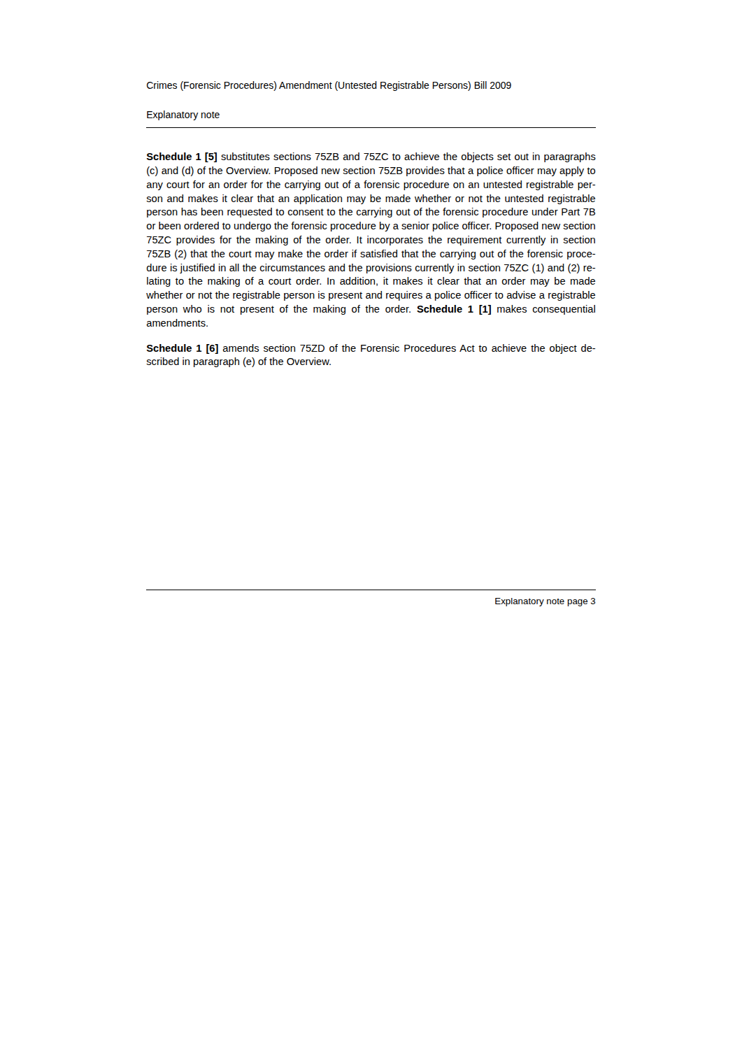Crimes (Forensic Procedures) Amendment (Untested Registrable Persons) Bill 2009
Explanatory note
Schedule 1 [5] substitutes sections 75ZB and 75ZC to achieve the objects set out in paragraphs (c) and (d) of the Overview. Proposed new section 75ZB provides that a police officer may apply to any court for an order for the carrying out of a forensic procedure on an untested registrable person and makes it clear that an application may be made whether or not the untested registrable person has been requested to consent to the carrying out of the forensic procedure under Part 7B or been ordered to undergo the forensic procedure by a senior police officer. Proposed new section 75ZC provides for the making of the order. It incorporates the requirement currently in section 75ZB (2) that the court may make the order if satisfied that the carrying out of the forensic procedure is justified in all the circumstances and the provisions currently in section 75ZC (1) and (2) relating to the making of a court order. In addition, it makes it clear that an order may be made whether or not the registrable person is present and requires a police officer to advise a registrable person who is not present of the making of the order. Schedule 1 [1] makes consequential amendments.
Schedule 1 [6] amends section 75ZD of the Forensic Procedures Act to achieve the object described in paragraph (e) of the Overview.
Explanatory note page 3